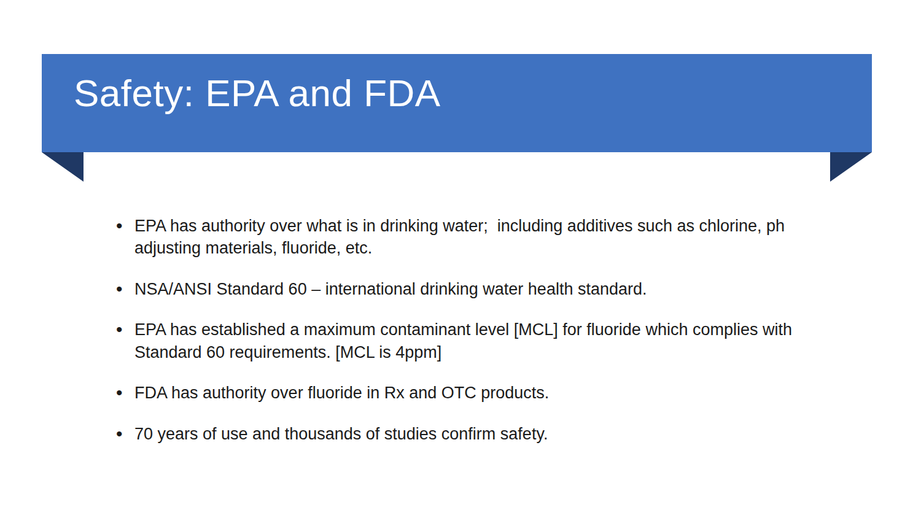Safety: EPA and FDA
EPA has authority over what is in drinking water; including additives such as chlorine, ph adjusting materials, fluoride, etc.
NSA/ANSI Standard 60 – international drinking water health standard.
EPA has established a maximum contaminant level [MCL] for fluoride which complies with Standard 60 requirements. [MCL is 4ppm]
FDA has authority over fluoride in Rx and OTC products.
70 years of use and thousands of studies confirm safety.